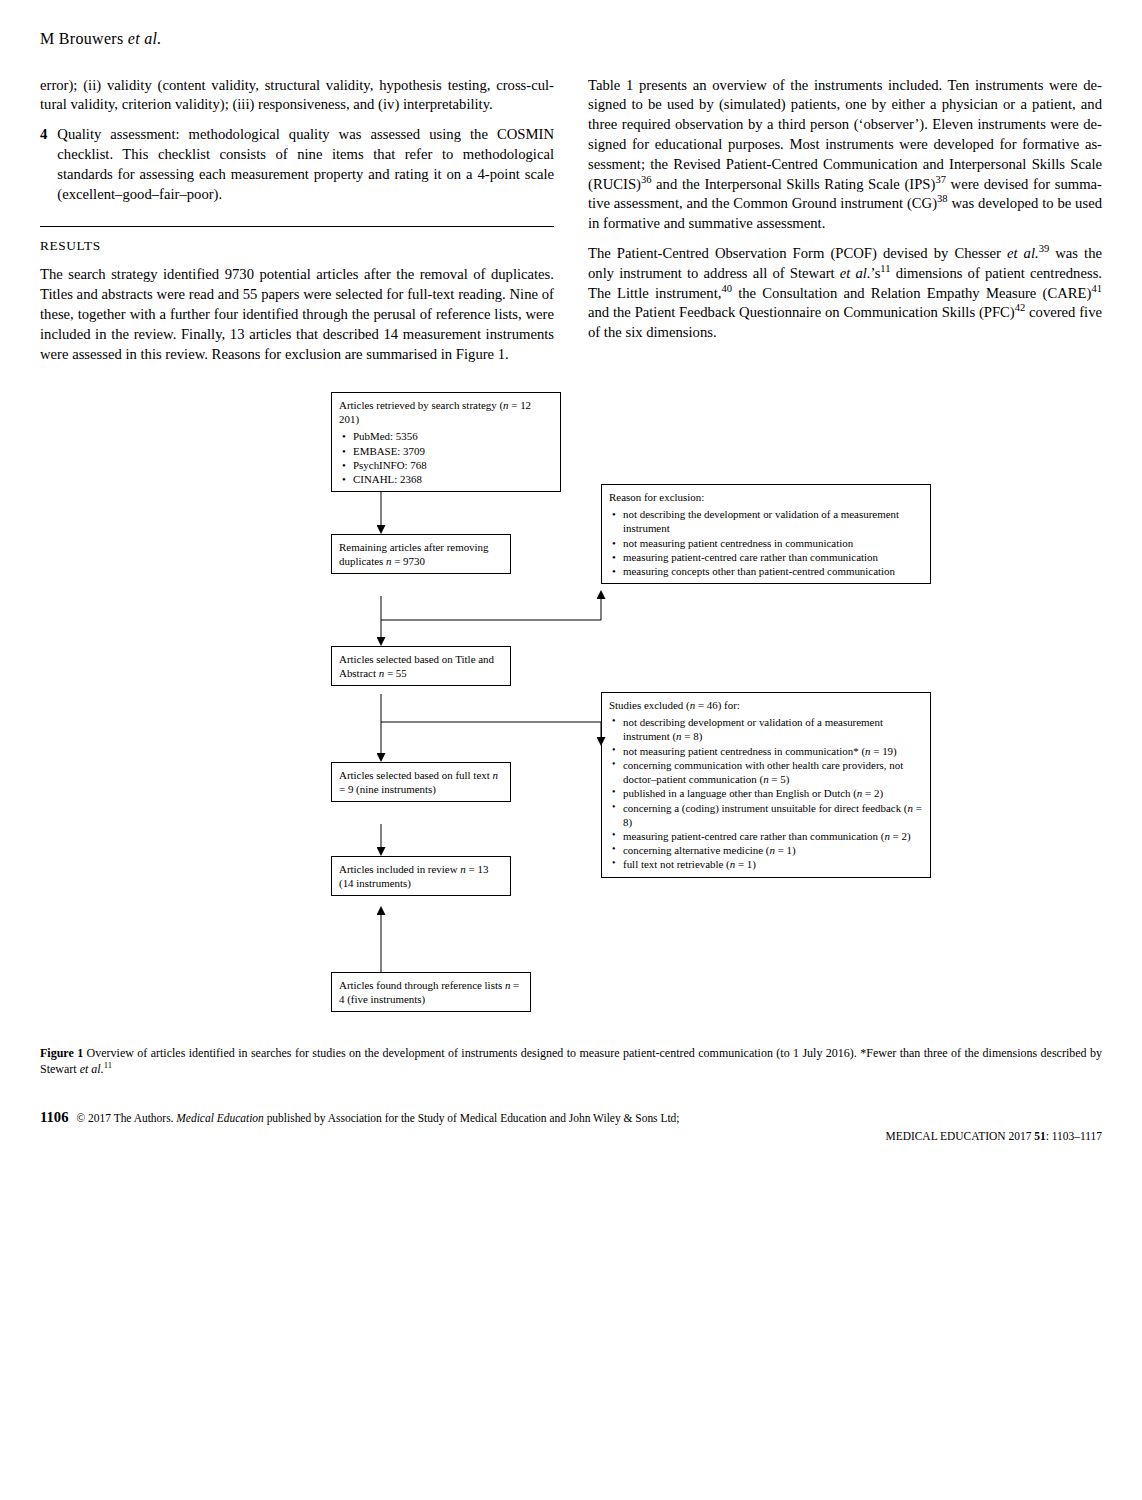M Brouwers et al.
error); (ii) validity (content validity, structural validity, hypothesis testing, cross-cultural validity, criterion validity); (iii) responsiveness, and (iv) interpretability.
4 Quality assessment: methodological quality was assessed using the COSMIN checklist. This checklist consists of nine items that refer to methodological standards for assessing each measurement property and rating it on a 4-point scale (excellent–good–fair–poor).
Results
The search strategy identified 9730 potential articles after the removal of duplicates. Titles and abstracts were read and 55 papers were selected for full-text reading. Nine of these, together with a further four identified through the perusal of reference lists, were included in the review. Finally, 13 articles that described 14 measurement instruments were assessed in this review. Reasons for exclusion are summarised in Figure 1.
Table 1 presents an overview of the instruments included. Ten instruments were designed to be used by (simulated) patients, one by either a physician or a patient, and three required observation by a third person (‘observer’). Eleven instruments were designed for educational purposes. Most instruments were developed for formative assessment; the Revised Patient-Centred Communication and Interpersonal Skills Scale (RUCIS)36 and the Interpersonal Skills Rating Scale (IPS)37 were devised for summative assessment, and the Common Ground instrument (CG)38 was developed to be used in formative and summative assessment.
The Patient-Centred Observation Form (PCOF) devised by Chesser et al.39 was the only instrument to address all of Stewart et al.’s11 dimensions of patient centredness. The Little instrument,40 the Consultation and Relation Empathy Measure (CARE)41 and the Patient Feedback Questionnaire on Communication Skills (PFC)42 covered five of the six dimensions.
Articles retrieved by search strategy (n = 12 201)
PubMed: 5356
EMBASE: 3709
PsychINFO: 768
CINAHL: 2368
Remaining articles after removing duplicates n = 9730
Reason for exclusion:
not describing the development or validation of a measurement instrument
not measuring patient centredness in communication
measuring patient-centred care rather than communication
measuring concepts other than patient-centred communication
Articles selected based on Title and Abstract n = 55
Studies excluded (n = 46) for:
not describing development or validation of a measurement instrument (n = 8)
not measuring patient centredness in communication* (n = 19)
concerning communication with other health care providers, not doctor–patient communication (n = 5)
published in a language other than English or Dutch (n = 2)
concerning a (coding) instrument unsuitable for direct feedback (n = 8)
measuring patient-centred care rather than communication (n = 2)
concerning alternative medicine (n = 1)
full text not retrievable (n = 1)
Articles selected based on full text n = 9 (nine instruments)
Articles included in review n = 13 (14 instruments)
Articles found through reference lists n = 4 (five instruments)
Figure 1 Overview of articles identified in searches for studies on the development of instruments designed to measure patient-centred communication (to 1 July 2016). *Fewer than three of the dimensions described by Stewart et al.11
1106 © 2017 The Authors. Medical Education published by Association for the Study of Medical Education and John Wiley & Sons Ltd;
MEDICAL EDUCATION 2017 51: 1103–1117